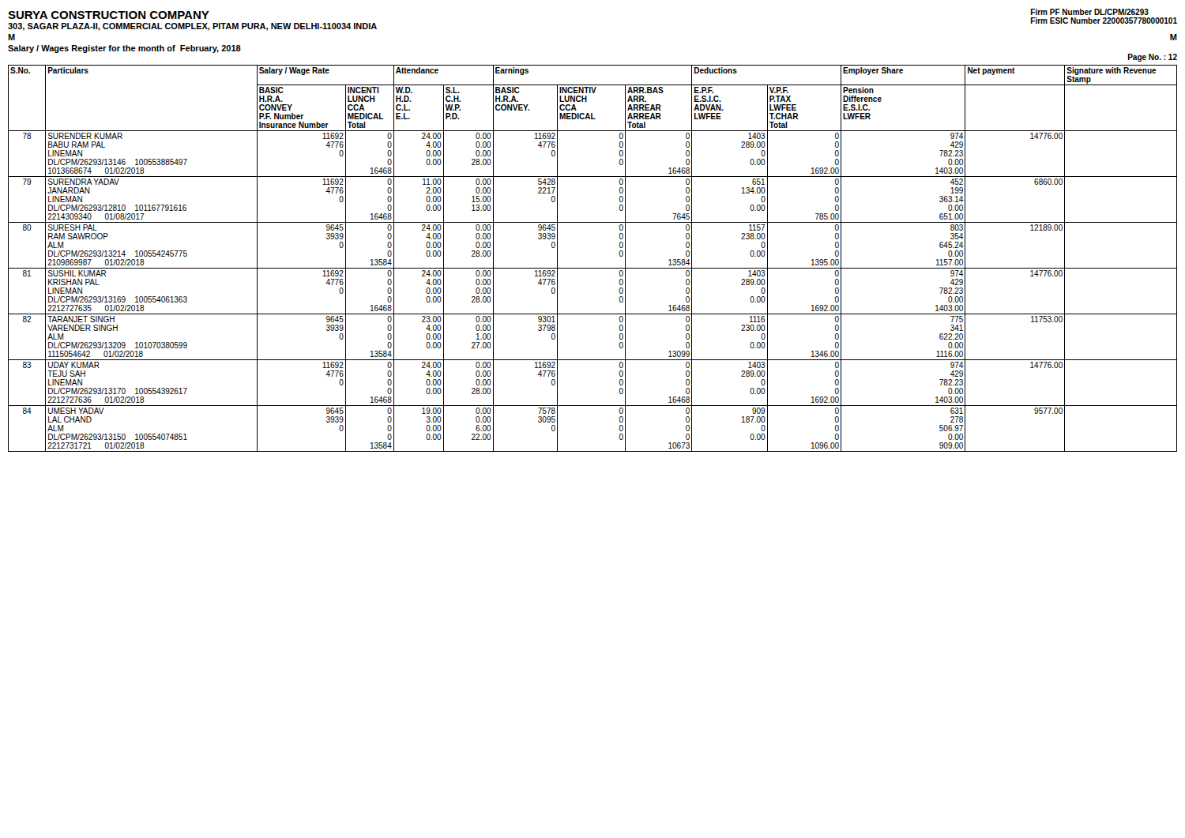SURYA CONSTRUCTION COMPANY
303, SAGAR PLAZA-II, COMMERCIAL COMPLEX, PITAM PURA, NEW DELHI-110034 INDIA
Firm PF Number DL/CPM/26293
Firm ESIC Number 22000357780000101
M
Salary / Wages Register for the month of February, 2018
M
Page No. : 12
| S.No. | Particulars | Salary / Wage Rate | Attendance | Earnings | Deductions | Employer Share | Net payment | Signature with Revenue Stamp |
| --- | --- | --- | --- | --- | --- | --- | --- | --- |
| BASIC H.R.A. CONVEY P.F. Number Insurance Number | INCENTI LUNCH CCA MEDICAL Total | W.D. H.D. C.L. E.L. | S.L. C.H. W.P. P.D. | BASIC H.R.A. CONVEY. | INCENTIV LUNCH CCA MEDICAL | ARR.BAS ARR. ARREAR ARREAR Total | E.P.F. E.S.I.C. ADVAN. LWFEE | V.P.F. P.TAX LWFEE T.CHAR Total | Pension Difference E.S.I.C. LWFER | | |
| 78 | SURENDER KUMAR BABU RAM PAL LINEMAN DL/CPM/26293/13146 100553885497 1013668674 01/02/2018 | 11692 4776 0 | 0 0 0 0 16468 | 24.00 4.00 0.00 0.00 | 0.00 0.00 0.00 28.00 | 11692 4776 0 | 0 0 0 0 | 0 0 0 0 16468 | 1403 289.00 0 0.00 | 0 0 0 0 1692.00 | 974 429 782.23 0.00 1403.00 | 14776.00 | |
| 79 | SURENDRA YADAV JANARDAN LINEMAN DL/CPM/26293/12810 101167791616 2214309340 01/08/2017 | 11692 4776 0 | 0 0 0 0 16468 | 11.00 2.00 0.00 0.00 | 0.00 0.00 15.00 13.00 | 5428 2217 0 | 0 0 0 0 | 0 0 0 0 7645 | 651 134.00 0 0.00 | 0 0 0 0 785.00 | 452 199 363.14 0.00 651.00 | 6860.00 | |
| 80 | SURESH PAL RAM SAWROOP ALM DL/CPM/26293/13214 100554245775 2109869987 01/02/2018 | 9645 3939 0 | 0 0 0 0 13584 | 24.00 4.00 0.00 0.00 | 0.00 0.00 0.00 28.00 | 9645 3939 0 | 0 0 0 0 | 0 0 0 0 13584 | 1157 238.00 0 0.00 | 0 0 0 0 1395.00 | 803 354 645.24 0.00 1157.00 | 12189.00 | |
| 81 | SUSHIL KUMAR KRISHAN PAL LINEMAN DL/CPM/26293/13169 100554061363 2212727635 01/02/2018 | 11692 4776 0 | 0 0 0 0 16468 | 24.00 4.00 0.00 0.00 | 0.00 0.00 0.00 28.00 | 11692 4776 0 | 0 0 0 0 | 0 0 0 0 16468 | 1403 289.00 0 0.00 | 0 0 0 0 1692.00 | 974 429 782.23 0.00 1403.00 | 14776.00 | |
| 82 | TARANJET SINGH VARENDER SINGH ALM DL/CPM/26293/13209 101070380599 1115054642 01/02/2018 | 9645 3939 0 | 0 0 0 0 13584 | 23.00 4.00 0.00 0.00 | 0.00 0.00 1.00 27.00 | 9301 3798 0 | 0 0 0 0 | 0 0 0 0 13099 | 1116 230.00 0 0.00 | 0 0 0 0 1346.00 | 775 341 622.20 0.00 1116.00 | 11753.00 | |
| 83 | UDAY KUMAR TEJU SAH LINEMAN DL/CPM/26293/13170 100554392617 2212727636 01/02/2018 | 11692 4776 0 | 0 0 0 0 16468 | 24.00 4.00 0.00 0.00 | 0.00 0.00 0.00 28.00 | 11692 4776 0 | 0 0 0 0 | 0 0 0 0 16468 | 1403 289.00 0 0.00 | 0 0 0 0 1692.00 | 974 429 782.23 0.00 1403.00 | 14776.00 | |
| 84 | UMESH YADAV LAL CHAND ALM DL/CPM/26293/13150 100554074851 2212731721 01/02/2018 | 9645 3939 0 | 0 0 0 0 13584 | 19.00 3.00 0.00 0.00 | 0.00 0.00 6.00 22.00 | 7578 3095 0 | 0 0 0 0 | 0 0 0 0 10673 | 909 187.00 0 0.00 | 0 0 0 0 1096.00 | 631 278 506.97 0.00 909.00 | 9577.00 | |